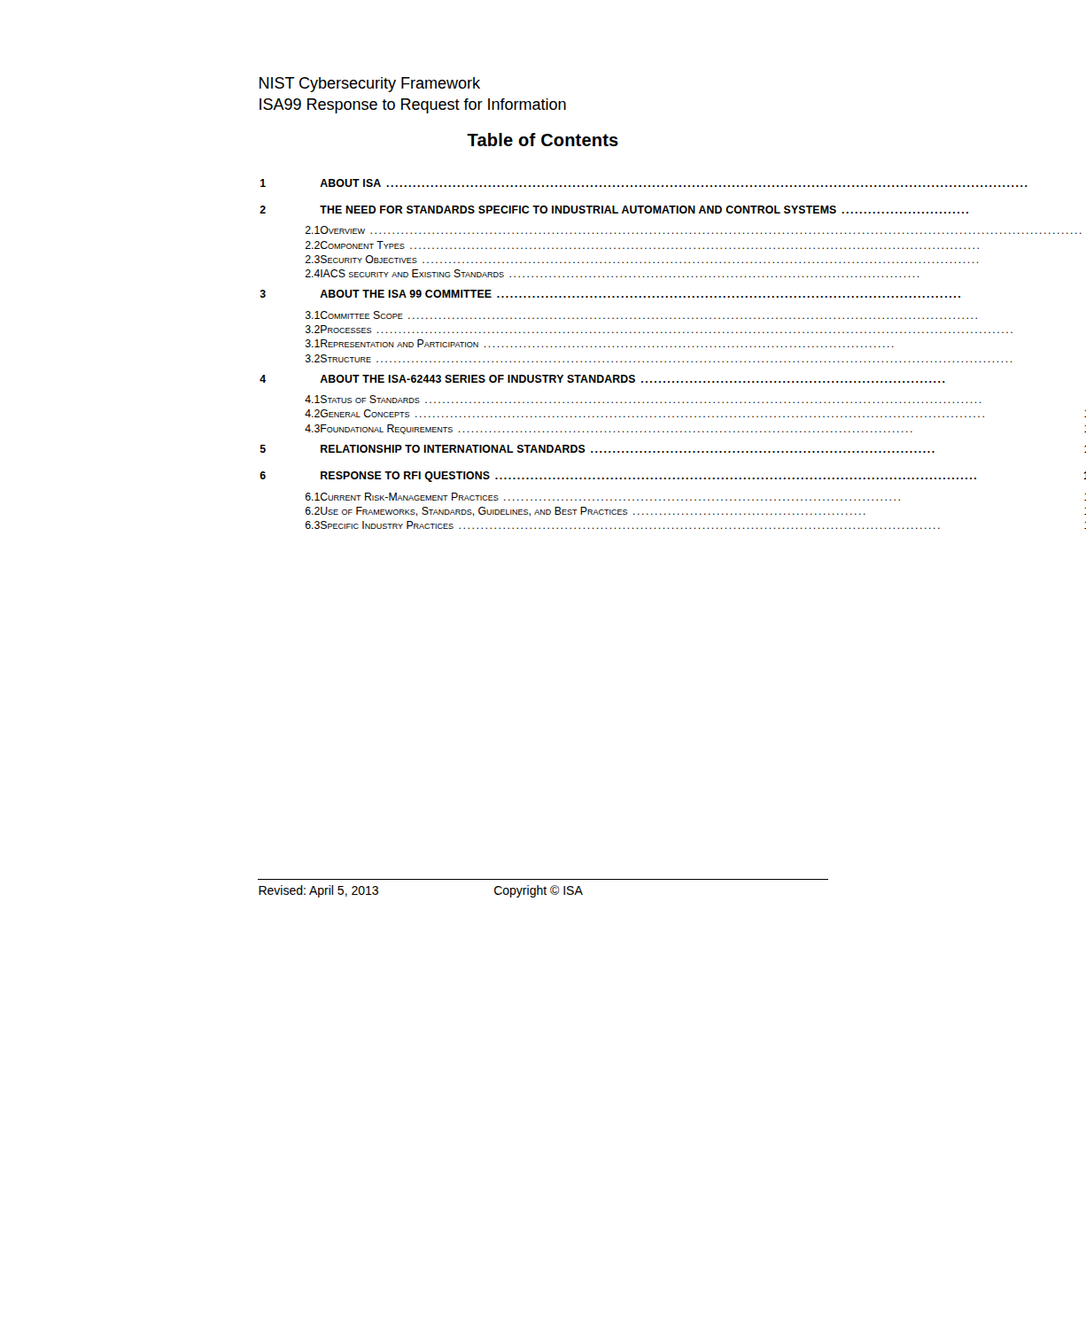NIST Cybersecurity Framework
ISA99 Response to Request for Information
Table of Contents
| 1 | ABOUT ISA ................................................................................................................................................. | 1 |
| 2 | THE NEED FOR STANDARDS SPECIFIC TO INDUSTRIAL AUTOMATION AND CONTROL SYSTEMS ............................. | 1 |
| 2.1 | Overview ................................................................................................................................................................. | 1 |
| 2.2 | Component Types ................................................................................................................................. | 2 |
| 2.3 | Security Objectives .............................................................................................................................. | 3 |
| 2.4 | IACS security and Existing Standards ............................................................................................. | 3 |
| 3 | ABOUT THE ISA 99 COMMITTEE ......................................................................................................... | 5 |
| 3.1 | Committee Scope ................................................................................................................................. | 5 |
| 3.2 | Processes ................................................................................................................................................ | 6 |
| 3.1 | Representation and Participation ............................................................................................. | 6 |
| 3.2 | Structure ................................................................................................................................................ | 7 |
| 4 | ABOUT THE ISA-62443 SERIES OF INDUSTRY STANDARDS ..................................................................... | 8 |
| 4.1 | Status of Standards .............................................................................................................................. | 9 |
| 4.2 | General Concepts ................................................................................................................................. | 10 |
| 4.3 | Foundational Requirements ....................................................................................................... | 10 |
| 5 | RELATIONSHIP TO INTERNATIONAL STANDARDS .............................................................................. | 11 |
| 6 | RESPONSE TO RFI QUESTIONS ............................................................................................................. | 12 |
| 6.1 | Current Risk-Management Practices .......................................................................................... | 12 |
| 6.2 | Use of Frameworks, Standards, Guidelines, and Best Practices ..................................................... | 15 |
| 6.3 | Specific Industry Practices ............................................................................................................. | 17 |
Revised: April 5, 2013 Copyright © ISA